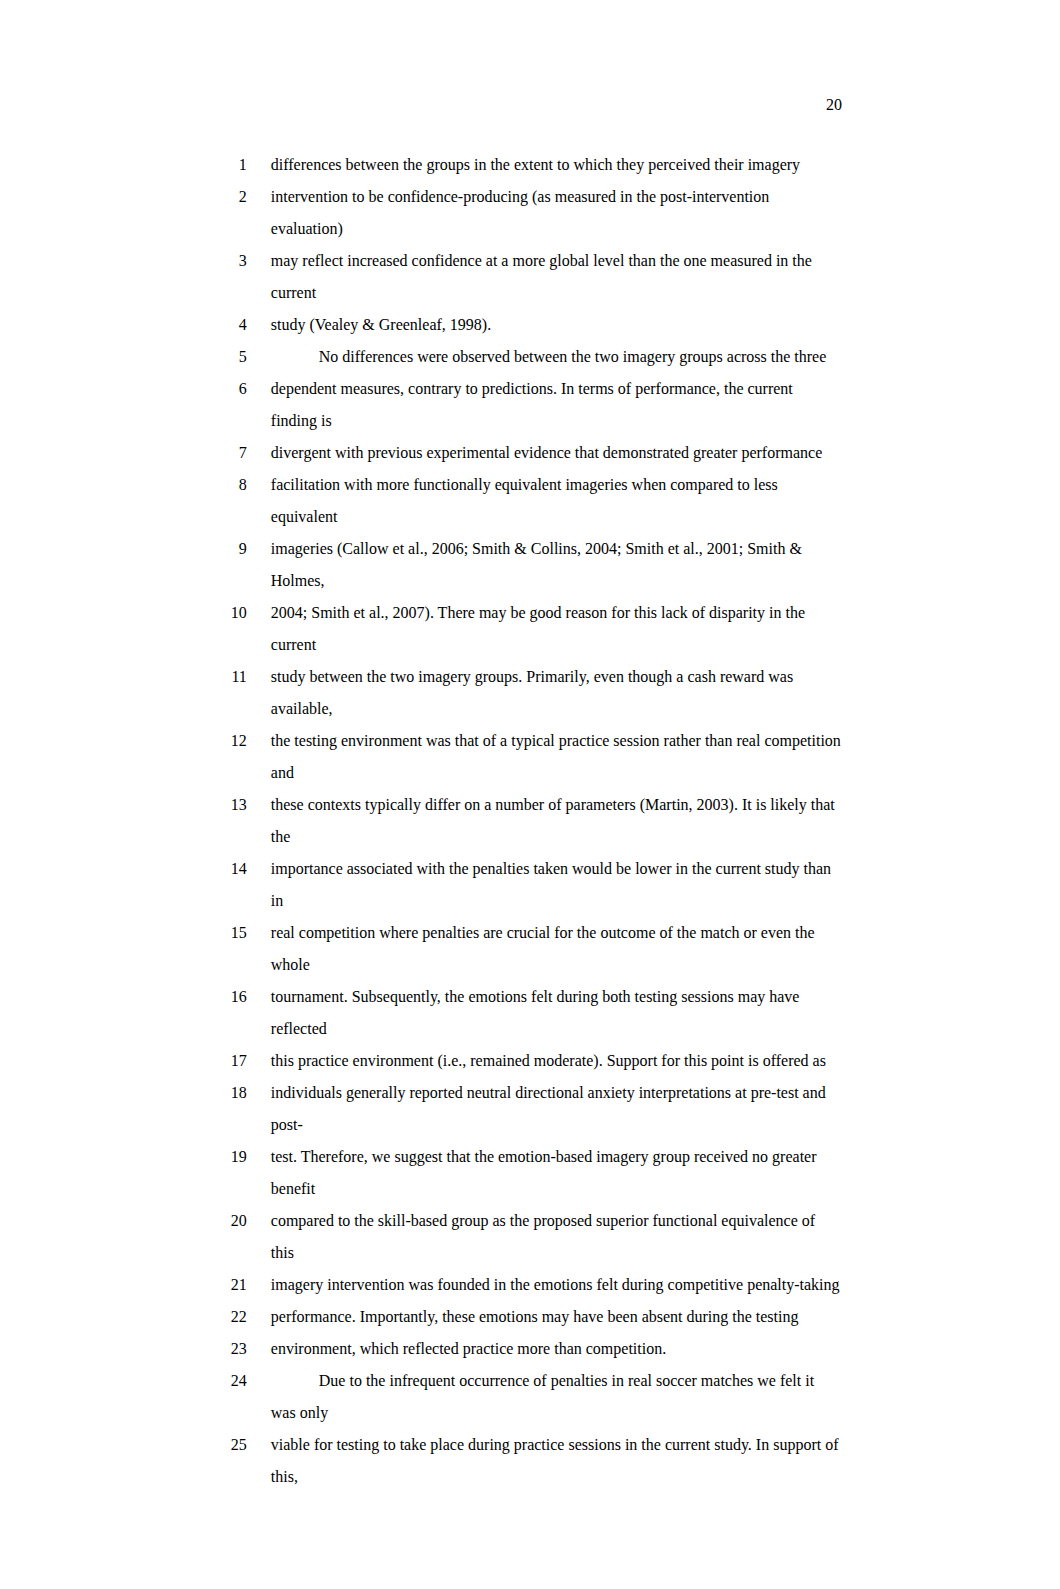20
differences between the groups in the extent to which they perceived their imagery
intervention to be confidence-producing (as measured in the post-intervention evaluation)
may reflect increased confidence at a more global level than the one measured in the current
study (Vealey & Greenleaf, 1998).
No differences were observed between the two imagery groups across the three
dependent measures, contrary to predictions. In terms of performance, the current finding is
divergent with previous experimental evidence that demonstrated greater performance
facilitation with more functionally equivalent imageries when compared to less equivalent
imageries (Callow et al., 2006; Smith & Collins, 2004; Smith et al., 2001; Smith & Holmes,
2004; Smith et al., 2007). There may be good reason for this lack of disparity in the current
study between the two imagery groups. Primarily, even though a cash reward was available,
the testing environment was that of a typical practice session rather than real competition and
these contexts typically differ on a number of parameters (Martin, 2003). It is likely that the
importance associated with the penalties taken would be lower in the current study than in
real competition where penalties are crucial for the outcome of the match or even the whole
tournament. Subsequently, the emotions felt during both testing sessions may have reflected
this practice environment (i.e., remained moderate). Support for this point is offered as
individuals generally reported neutral directional anxiety interpretations at pre-test and post-
test. Therefore, we suggest that the emotion-based imagery group received no greater benefit
compared to the skill-based group as the proposed superior functional equivalence of this
imagery intervention was founded in the emotions felt during competitive penalty-taking
performance. Importantly, these emotions may have been absent during the testing
environment, which reflected practice more than competition.
Due to the infrequent occurrence of penalties in real soccer matches we felt it was only
viable for testing to take place during practice sessions in the current study. In support of this,